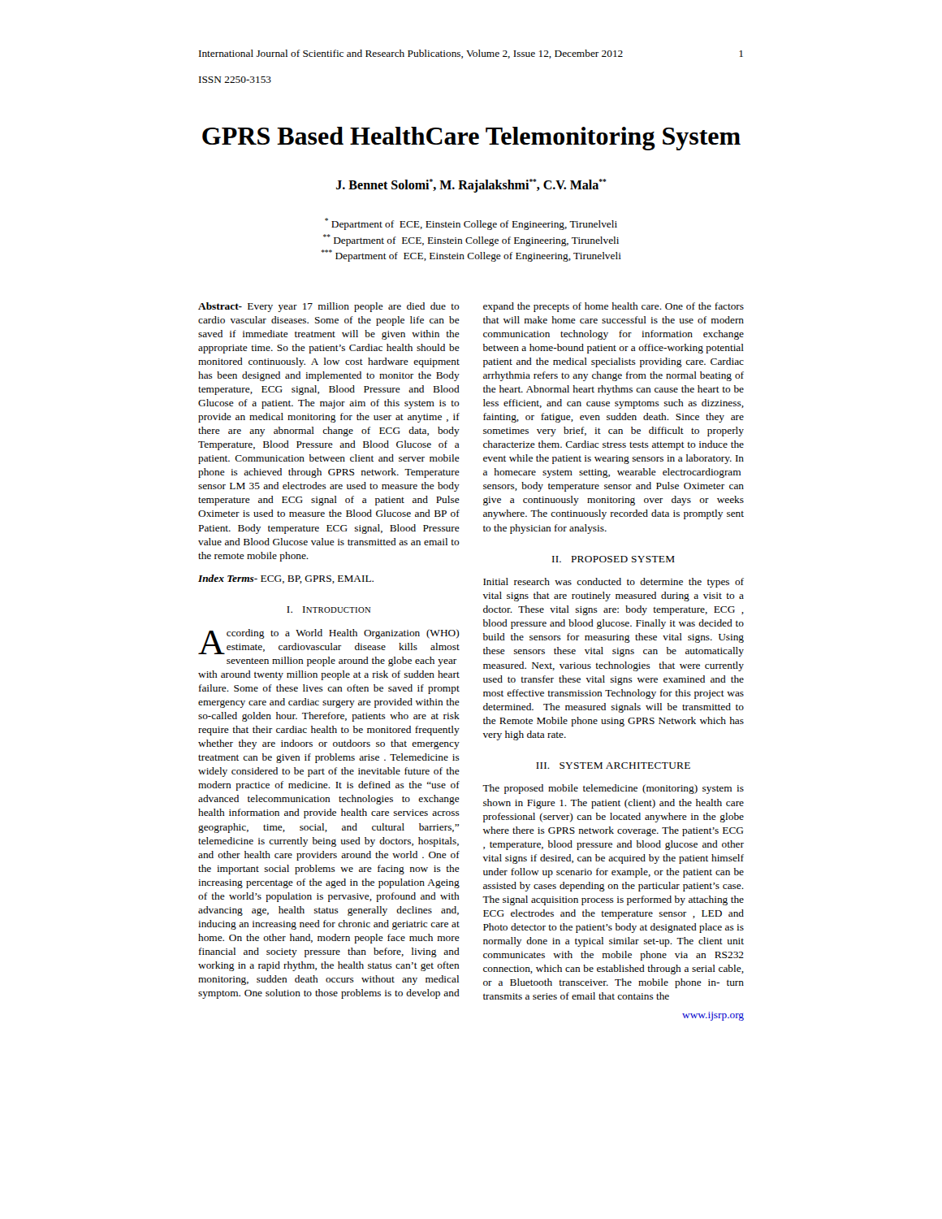International Journal of Scientific and Research Publications, Volume 2, Issue 12, December 2012
ISSN 2250-3153 1
GPRS Based HealthCare Telemonitoring System
J. Bennet Solomi*, M. Rajalakshmi**, C.V. Mala**
* Department of ECE, Einstein College of Engineering, Tirunelveli
** Department of ECE, Einstein College of Engineering, Tirunelveli
*** Department of ECE, Einstein College of Engineering, Tirunelveli
Abstract- Every year 17 million people are died due to cardio vascular diseases. Some of the people life can be saved if immediate treatment will be given within the appropriate time. So the patient’s Cardiac health should be monitored continuously. A low cost hardware equipment has been designed and implemented to monitor the Body temperature, ECG signal, Blood Pressure and Blood Glucose of a patient. The major aim of this system is to provide an medical monitoring for the user at anytime , if there are any abnormal change of ECG data, body Temperature, Blood Pressure and Blood Glucose of a patient. Communication between client and server mobile phone is achieved through GPRS network. Temperature sensor LM 35 and electrodes are used to measure the body temperature and ECG signal of a patient and Pulse Oximeter is used to measure the Blood Glucose and BP of Patient. Body temperature ECG signal, Blood Pressure value and Blood Glucose value is transmitted as an email to the remote mobile phone.
Index Terms- ECG, BP, GPRS, EMAIL.
I. INTRODUCTION
According to a World Health Organization (WHO) estimate, cardiovascular disease kills almost seventeen million people around the globe each year with around twenty million people at a risk of sudden heart failure. Some of these lives can often be saved if prompt emergency care and cardiac surgery are provided within the so-called golden hour. Therefore, patients who are at risk require that their cardiac health to be monitored frequently whether they are indoors or outdoors so that emergency treatment can be given if problems arise . Telemedicine is widely considered to be part of the inevitable future of the modern practice of medicine. It is defined as the “use of advanced telecommunication technologies to exchange health information and provide health care services across geographic, time, social, and cultural barriers,” telemedicine is currently being used by doctors, hospitals, and other health care providers around the world . One of the important social problems we are facing now is the increasing percentage of the aged in the population Ageing of the world’s population is pervasive, profound and with advancing age, health status generally declines and, inducing an increasing need for chronic and geriatric care at home. On the other hand, modern people face much more financial and society pressure than before, living and working in a rapid rhythm, the health status can’t get often monitoring, sudden death occurs without any medical symptom. One solution to those problems is to develop and expand the precepts of home health care. One of the factors that will make home care successful is the use of modern communication technology for information exchange between a home-bound patient or a office-working potential patient and the medical specialists providing care. Cardiac arrhythmia refers to any change from the normal beating of the heart. Abnormal heart rhythms can cause the heart to be less efficient, and can cause symptoms such as dizziness, fainting, or fatigue, even sudden death. Since they are sometimes very brief, it can be difficult to properly characterize them. Cardiac stress tests attempt to induce the event while the patient is wearing sensors in a laboratory. In a homecare system setting, wearable electrocardiogram sensors, body temperature sensor and Pulse Oximeter can give a continuously monitoring over days or weeks anywhere. The continuously recorded data is promptly sent to the physician for analysis.
II. PROPOSED SYSTEM
Initial research was conducted to determine the types of vital signs that are routinely measured during a visit to a doctor. These vital signs are: body temperature, ECG , blood pressure and blood glucose. Finally it was decided to build the sensors for measuring these vital signs. Using these sensors these vital signs can be automatically measured. Next, various technologies that were currently used to transfer these vital signs were examined and the most effective transmission Technology for this project was determined. The measured signals will be transmitted to the Remote Mobile phone using GPRS Network which has very high data rate.
III. SYSTEM ARCHITECTURE
The proposed mobile telemedicine (monitoring) system is shown in Figure 1. The patient (client) and the health care professional (server) can be located anywhere in the globe where there is GPRS network coverage. The patient’s ECG , temperature, blood pressure and blood glucose and other vital signs if desired, can be acquired by the patient himself under follow up scenario for example, or the patient can be assisted by cases depending on the particular patient’s case. The signal acquisition process is performed by attaching the ECG electrodes and the temperature sensor , LED and Photo detector to the patient’s body at designated place as is normally done in a typical similar set-up. The client unit communicates with the mobile phone via an RS232 connection, which can be established through a serial cable, or a Bluetooth transceiver. The mobile phone in- turn transmits a series of email that contains the
www.ijsrp.org